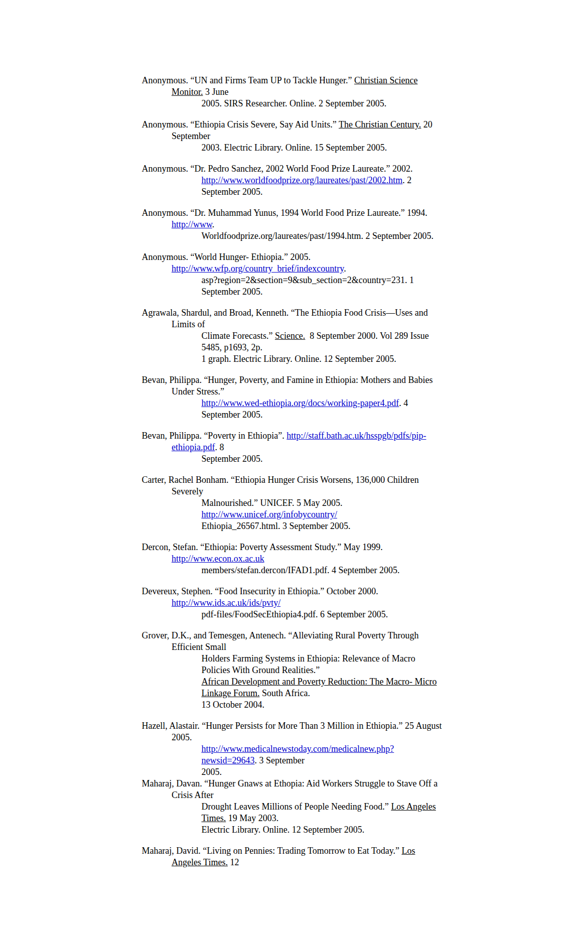Anonymous. “UN and Firms Team UP to Tackle Hunger.” Christian Science Monitor. 3 June 2005. SIRS Researcher. Online. 2 September 2005.
Anonymous. “Ethiopia Crisis Severe, Say Aid Units.” The Christian Century. 20 September 2003. Electric Library. Online. 15 September 2005.
Anonymous. “Dr. Pedro Sanchez, 2002 World Food Prize Laureate.” 2002. http://www.worldfoodprize.org/laureates/past/2002.htm. 2 September 2005.
Anonymous. “Dr. Muhammad Yunus, 1994 World Food Prize Laureate.” 1994. http://www. Worldfoodprize.org/laureates/past/1994.htm. 2 September 2005.
Anonymous. “World Hunger- Ethiopia.” 2005. http://www.wfp.org/country_brief/indexcountry. asp?region=2&section=9&sub_section=2&country=231. 1 September 2005.
Agrawala, Shardul, and Broad, Kenneth. “The Ethiopia Food Crisis—Uses and Limits of Climate Forecasts.” Science. 8 September 2000. Vol 289 Issue 5485, p1693, 2p. 1 graph. Electric Library. Online. 12 September 2005.
Bevan, Philippa. “Hunger, Poverty, and Famine in Ethiopia: Mothers and Babies Under Stress.” http://www.wed-ethiopia.org/docs/working-paper4.pdf. 4 September 2005.
Bevan, Philippa. “Poverty in Ethiopia”. http://staff.bath.ac.uk/hsspgb/pdfs/pip-ethiopia.pdf. 8 September 2005.
Carter, Rachel Bonham. “Ethiopia Hunger Crisis Worsens, 136,000 Children Severely Malnourished.” UNICEF. 5 May 2005. http://www.unicef.org/infobycountry/ Ethiopia_26567.html. 3 September 2005.
Dercon, Stefan. “Ethiopia: Poverty Assessment Study.” May 1999. http://www.econ.ox.ac.uk members/stefan.dercon/IFAD1.pdf. 4 September 2005.
Devereux, Stephen. “Food Insecurity in Ethiopia.” October 2000. http://www.ids.ac.uk/ids/pvty/ pdf-files/FoodSecEthiopia4.pdf. 6 September 2005.
Grover, D.K., and Temesgen, Antenech. “Alleviating Rural Poverty Through Efficient Small Holders Farming Systems in Ethiopia: Relevance of Macro Policies With Ground Realities.” African Development and Poverty Reduction: The Macro- Micro Linkage Forum. South Africa. 13 October 2004.
Hazell, Alastair. “Hunger Persists for More Than 3 Million in Ethiopia.” 25 August 2005. http://www.medicalnewstoday.com/medicalnew.php?newsid=29643. 3 September 2005.
Maharaj, Davan. “Hunger Gnaws at Ethopia: Aid Workers Struggle to Stave Off a Crisis After Drought Leaves Millions of People Needing Food.” Los Angeles Times. 19 May 2003. Electric Library. Online. 12 September 2005.
Maharaj, David. “Living on Pennies: Trading Tomorrow to Eat Today.” Los Angeles Times. 12